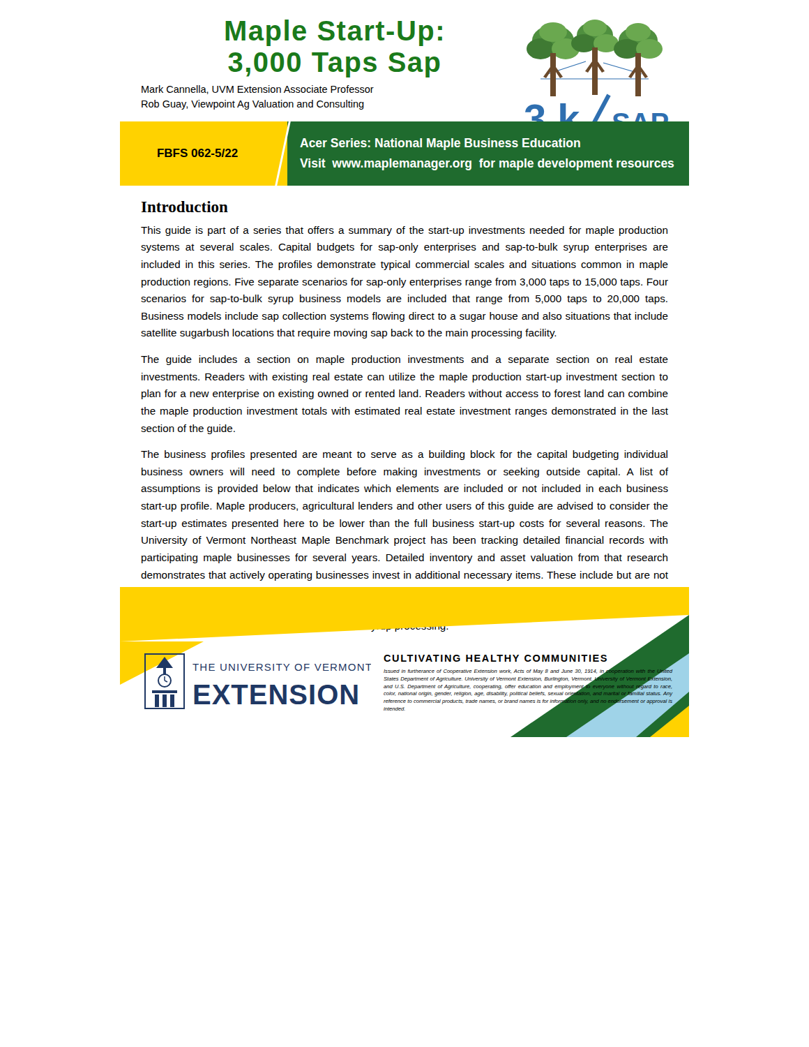3 k SAP
Maple Start-Up:
3,000 Taps Sap
Mark Cannella, UVM Extension Associate Professor
Rob Guay, Viewpoint Ag Valuation and Consulting
FBFS 062-5/22
Acer Series: National Maple Business Education
Visit www.maplemanager.org for maple development resources
Introduction
This guide is part of a series that offers a summary of the start-up investments needed for maple production systems at several scales. Capital budgets for sap-only enterprises and sap-to-bulk syrup enterprises are included in this series. The profiles demonstrate typical commercial scales and situations common in maple production regions. Five separate scenarios for sap-only enterprises range from 3,000 taps to 15,000 taps. Four scenarios for sap-to-bulk syrup business models are included that range from 5,000 taps to 20,000 taps. Business models include sap collection systems flowing direct to a sugar house and also situations that include satellite sugarbush locations that require moving sap back to the main processing facility.
The guide includes a section on maple production investments and a separate section on real estate investments. Readers with existing real estate can utilize the maple production start-up investment section to plan for a new enterprise on existing owned or rented land. Readers without access to forest land can combine the maple production investment totals with estimated real estate investment ranges demonstrated in the last section of the guide.
The business profiles presented are meant to serve as a building block for the capital budgeting individual business owners will need to complete before making investments or seeking outside capital. A list of assumptions is provided below that indicates which elements are included or not included in each business start-up profile. Maple producers, agricultural lenders and other users of this guide are advised to consider the start-up estimates presented here to be lower than the full business start-up costs for several reasons. The University of Vermont Northeast Maple Benchmark project has been tracking detailed financial records with participating maple businesses for several years. Detailed inventory and asset valuation from that research demonstrates that actively operating businesses invest in additional necessary items. These include but are not limited to: forestry services, additional trucks/trailers, all-terrain vehicles for sugarbush management, specialized shop tools, specialized packing equipment, office equipment, site improvements and many other items that may or may not be directly linked to sap harvest and syrup processing.
THE UNIVERSITY OF VERMONT EXTENSION
CULTIVATING HEALTHY COMMUNITIES
Issued in furtherance of Cooperative Extension work, Acts of May 8 and June 30, 1914, in cooperation with the United States Department of Agriculture. University of Vermont Extension, Burlington, Vermont. University of Vermont Extension, and U.S. Department of Agriculture, cooperating, offer education and employment to everyone without regard to race, color, national origin, gender, religion, age, disability, political beliefs, sexual orientation, and marital or familial status. Any reference to commercial products, trade names, or brand names is for information only, and no endorsement or approval is intended.